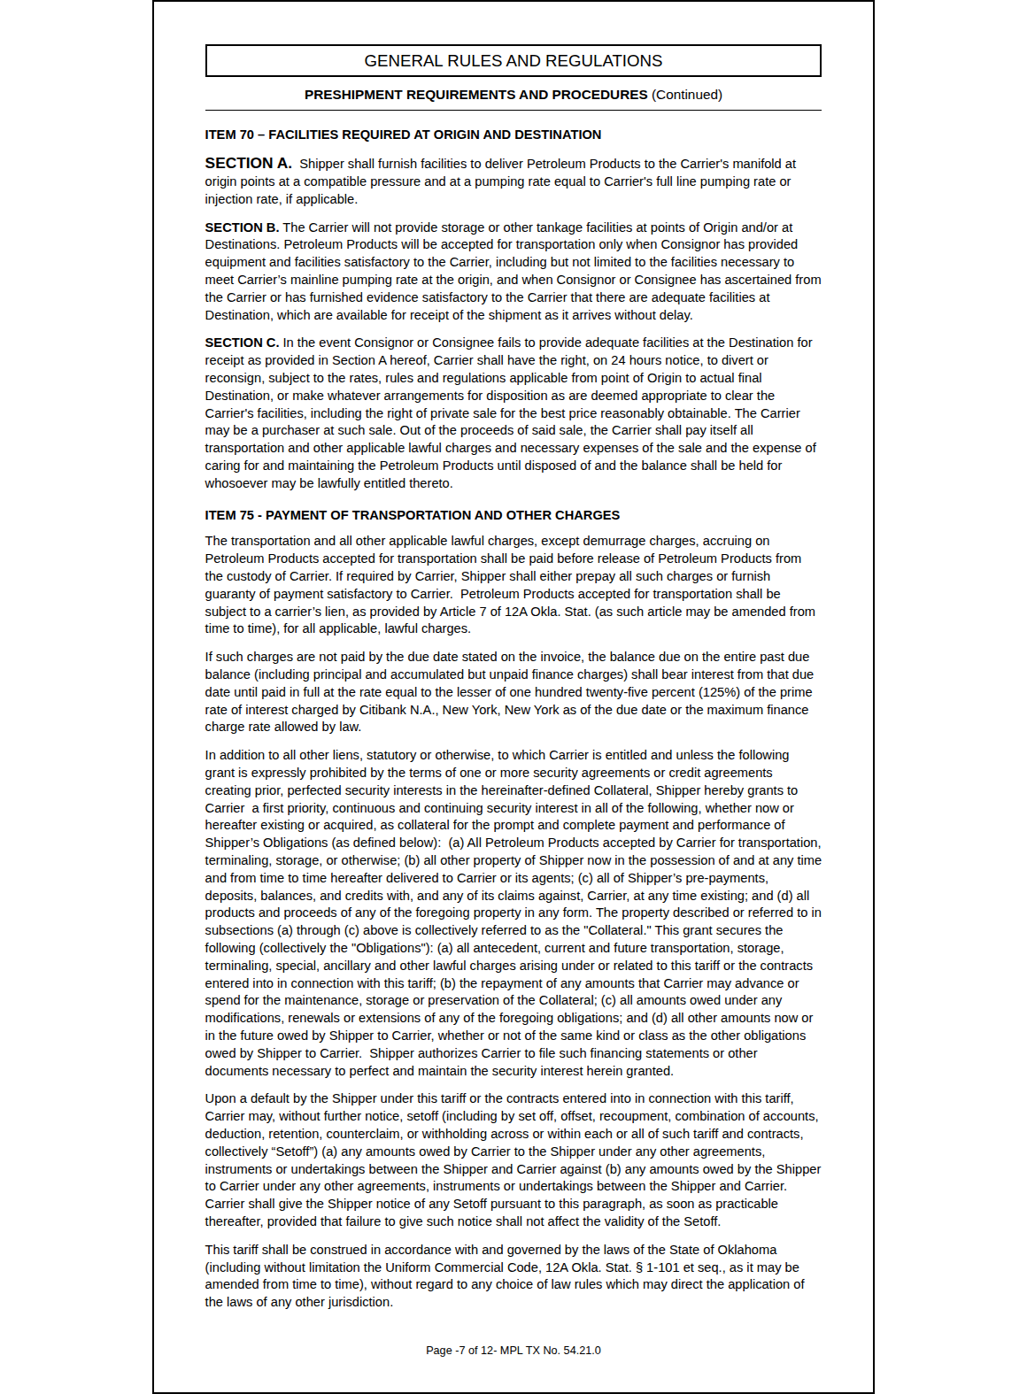GENERAL RULES AND REGULATIONS
PRESHIPMENT REQUIREMENTS AND PROCEDURES (Continued)
ITEM 70 – FACILITIES REQUIRED AT ORIGIN AND DESTINATION
SECTION A. Shipper shall furnish facilities to deliver Petroleum Products to the Carrier's manifold at origin points at a compatible pressure and at a pumping rate equal to Carrier's full line pumping rate or injection rate, if applicable.
SECTION B. The Carrier will not provide storage or other tankage facilities at points of Origin and/or at Destinations. Petroleum Products will be accepted for transportation only when Consignor has provided equipment and facilities satisfactory to the Carrier, including but not limited to the facilities necessary to meet Carrier’s mainline pumping rate at the origin, and when Consignor or Consignee has ascertained from the Carrier or has furnished evidence satisfactory to the Carrier that there are adequate facilities at Destination, which are available for receipt of the shipment as it arrives without delay.
SECTION C. In the event Consignor or Consignee fails to provide adequate facilities at the Destination for receipt as provided in Section A hereof, Carrier shall have the right, on 24 hours notice, to divert or reconsign, subject to the rates, rules and regulations applicable from point of Origin to actual final Destination, or make whatever arrangements for disposition as are deemed appropriate to clear the Carrier's facilities, including the right of private sale for the best price reasonably obtainable. The Carrier may be a purchaser at such sale. Out of the proceeds of said sale, the Carrier shall pay itself all transportation and other applicable lawful charges and necessary expenses of the sale and the expense of caring for and maintaining the Petroleum Products until disposed of and the balance shall be held for whosoever may be lawfully entitled thereto.
ITEM 75 - PAYMENT OF TRANSPORTATION AND OTHER CHARGES
The transportation and all other applicable lawful charges, except demurrage charges, accruing on Petroleum Products accepted for transportation shall be paid before release of Petroleum Products from the custody of Carrier. If required by Carrier, Shipper shall either prepay all such charges or furnish guaranty of payment satisfactory to Carrier. Petroleum Products accepted for transportation shall be subject to a carrier’s lien, as provided by Article 7 of 12A Okla. Stat. (as such article may be amended from time to time), for all applicable, lawful charges.
If such charges are not paid by the due date stated on the invoice, the balance due on the entire past due balance (including principal and accumulated but unpaid finance charges) shall bear interest from that due date until paid in full at the rate equal to the lesser of one hundred twenty-five percent (125%) of the prime rate of interest charged by Citibank N.A., New York, New York as of the due date or the maximum finance charge rate allowed by law.
In addition to all other liens, statutory or otherwise, to which Carrier is entitled and unless the following grant is expressly prohibited by the terms of one or more security agreements or credit agreements creating prior, perfected security interests in the hereinafter-defined Collateral, Shipper hereby grants to Carrier a first priority, continuous and continuing security interest in all of the following, whether now or hereafter existing or acquired, as collateral for the prompt and complete payment and performance of Shipper’s Obligations (as defined below): (a) All Petroleum Products accepted by Carrier for transportation, terminaling, storage, or otherwise; (b) all other property of Shipper now in the possession of and at any time and from time to time hereafter delivered to Carrier or its agents; (c) all of Shipper’s pre-payments, deposits, balances, and credits with, and any of its claims against, Carrier, at any time existing; and (d) all products and proceeds of any of the foregoing property in any form. The property described or referred to in subsections (a) through (c) above is collectively referred to as the "Collateral." This grant secures the following (collectively the "Obligations"): (a) all antecedent, current and future transportation, storage, terminaling, special, ancillary and other lawful charges arising under or related to this tariff or the contracts entered into in connection with this tariff; (b) the repayment of any amounts that Carrier may advance or spend for the maintenance, storage or preservation of the Collateral; (c) all amounts owed under any modifications, renewals or extensions of any of the foregoing obligations; and (d) all other amounts now or in the future owed by Shipper to Carrier, whether or not of the same kind or class as the other obligations owed by Shipper to Carrier. Shipper authorizes Carrier to file such financing statements or other documents necessary to perfect and maintain the security interest herein granted.
Upon a default by the Shipper under this tariff or the contracts entered into in connection with this tariff, Carrier may, without further notice, setoff (including by set off, offset, recoupment, combination of accounts, deduction, retention, counterclaim, or withholding across or within each or all of such tariff and contracts, collectively “Setoff”) (a) any amounts owed by Carrier to the Shipper under any other agreements, instruments or undertakings between the Shipper and Carrier against (b) any amounts owed by the Shipper to Carrier under any other agreements, instruments or undertakings between the Shipper and Carrier. Carrier shall give the Shipper notice of any Setoff pursuant to this paragraph, as soon as practicable thereafter, provided that failure to give such notice shall not affect the validity of the Setoff.
This tariff shall be construed in accordance with and governed by the laws of the State of Oklahoma (including without limitation the Uniform Commercial Code, 12A Okla. Stat. § 1-101 et seq., as it may be amended from time to time), without regard to any choice of law rules which may direct the application of the laws of any other jurisdiction.
Page -7 of 12- MPL TX No. 54.21.0